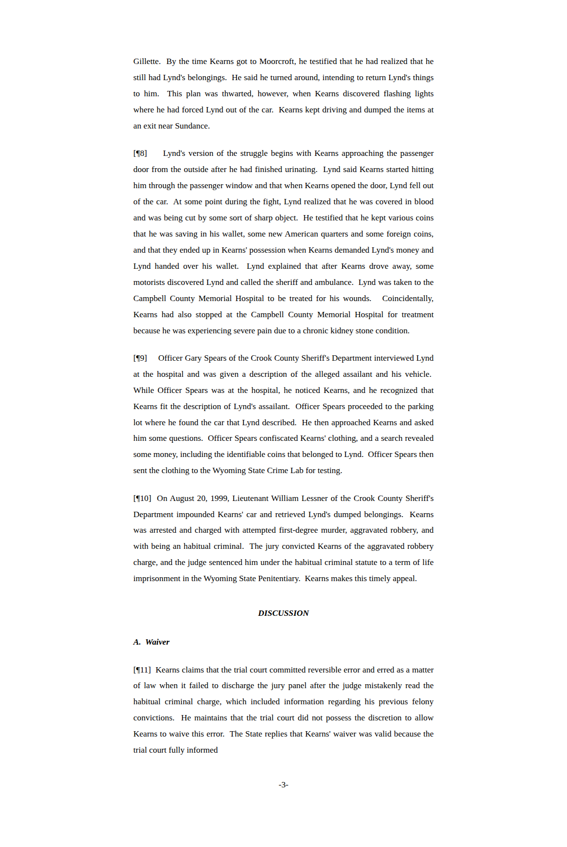Gillette. By the time Kearns got to Moorcroft, he testified that he had realized that he still had Lynd's belongings. He said he turned around, intending to return Lynd's things to him. This plan was thwarted, however, when Kearns discovered flashing lights where he had forced Lynd out of the car. Kearns kept driving and dumped the items at an exit near Sundance.
[¶8] Lynd's version of the struggle begins with Kearns approaching the passenger door from the outside after he had finished urinating. Lynd said Kearns started hitting him through the passenger window and that when Kearns opened the door, Lynd fell out of the car. At some point during the fight, Lynd realized that he was covered in blood and was being cut by some sort of sharp object. He testified that he kept various coins that he was saving in his wallet, some new American quarters and some foreign coins, and that they ended up in Kearns' possession when Kearns demanded Lynd's money and Lynd handed over his wallet. Lynd explained that after Kearns drove away, some motorists discovered Lynd and called the sheriff and ambulance. Lynd was taken to the Campbell County Memorial Hospital to be treated for his wounds. Coincidentally, Kearns had also stopped at the Campbell County Memorial Hospital for treatment because he was experiencing severe pain due to a chronic kidney stone condition.
[¶9] Officer Gary Spears of the Crook County Sheriff's Department interviewed Lynd at the hospital and was given a description of the alleged assailant and his vehicle. While Officer Spears was at the hospital, he noticed Kearns, and he recognized that Kearns fit the description of Lynd's assailant. Officer Spears proceeded to the parking lot where he found the car that Lynd described. He then approached Kearns and asked him some questions. Officer Spears confiscated Kearns' clothing, and a search revealed some money, including the identifiable coins that belonged to Lynd. Officer Spears then sent the clothing to the Wyoming State Crime Lab for testing.
[¶10] On August 20, 1999, Lieutenant William Lessner of the Crook County Sheriff's Department impounded Kearns' car and retrieved Lynd's dumped belongings. Kearns was arrested and charged with attempted first-degree murder, aggravated robbery, and with being an habitual criminal. The jury convicted Kearns of the aggravated robbery charge, and the judge sentenced him under the habitual criminal statute to a term of life imprisonment in the Wyoming State Penitentiary. Kearns makes this timely appeal.
DISCUSSION
A. Waiver
[¶11] Kearns claims that the trial court committed reversible error and erred as a matter of law when it failed to discharge the jury panel after the judge mistakenly read the habitual criminal charge, which included information regarding his previous felony convictions. He maintains that the trial court did not possess the discretion to allow Kearns to waive this error. The State replies that Kearns' waiver was valid because the trial court fully informed
-3-